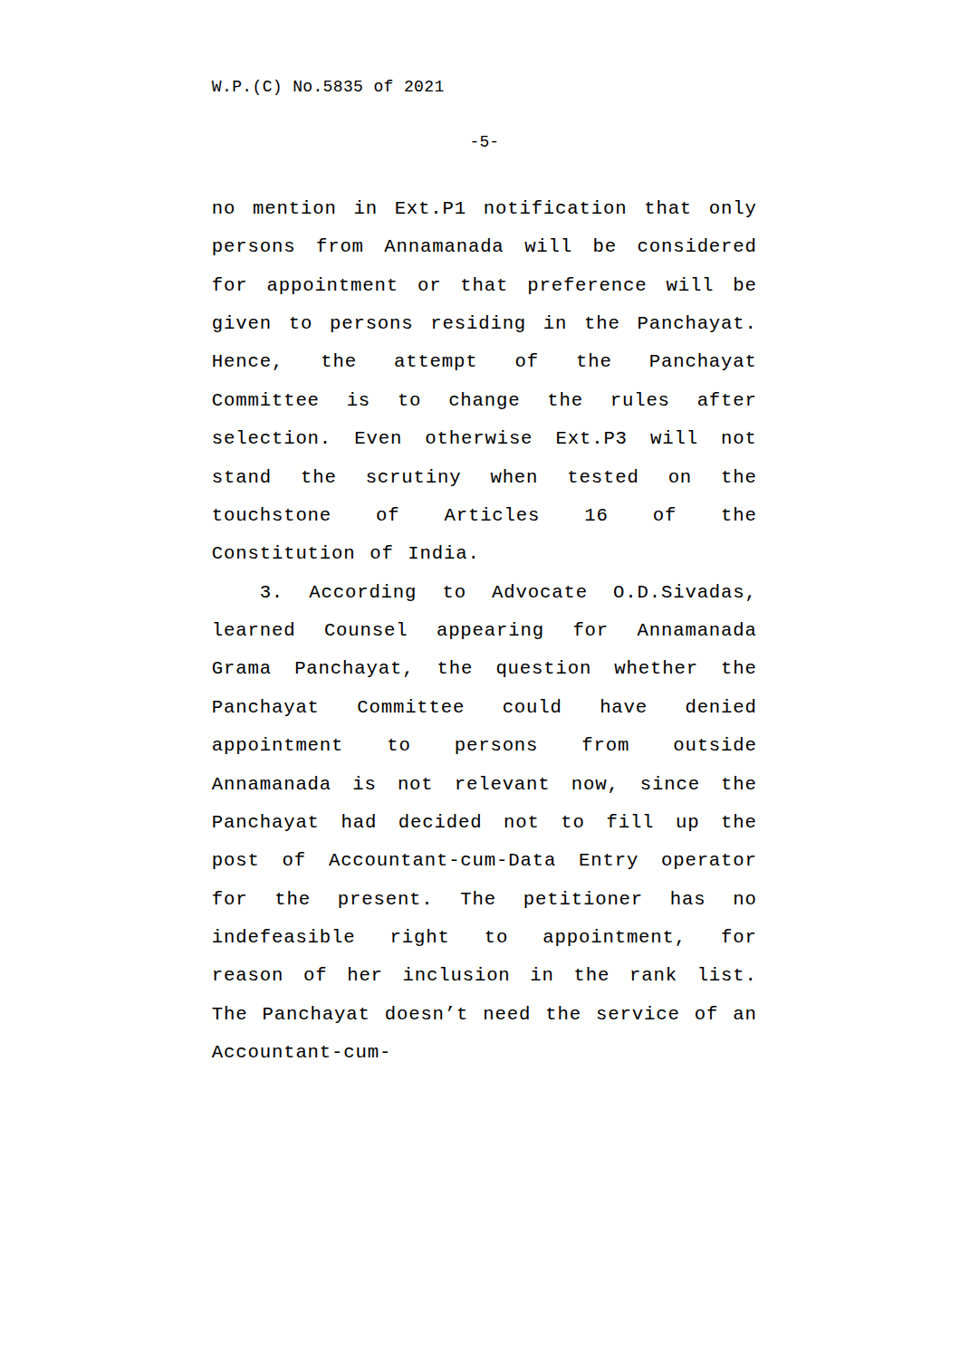W.P.(C) No.5835 of 2021
-5-
no mention in Ext.P1 notification that only persons from Annamanada will be considered for appointment or that preference will be given to persons residing in the Panchayat. Hence, the attempt of the Panchayat Committee is to change the rules after selection. Even otherwise Ext.P3 will not stand the scrutiny when tested on the touchstone of Articles 16 of the Constitution of India.
3. According to Advocate O.D.Sivadas, learned Counsel appearing for Annamanada Grama Panchayat, the question whether the Panchayat Committee could have denied appointment to persons from outside Annamanada is not relevant now, since the Panchayat had decided not to fill up the post of Accountant-cum-Data Entry operator for the present. The petitioner has no indefeasible right to appointment, for reason of her inclusion in the rank list. The Panchayat doesn’t need the service of an Accountant-cum-